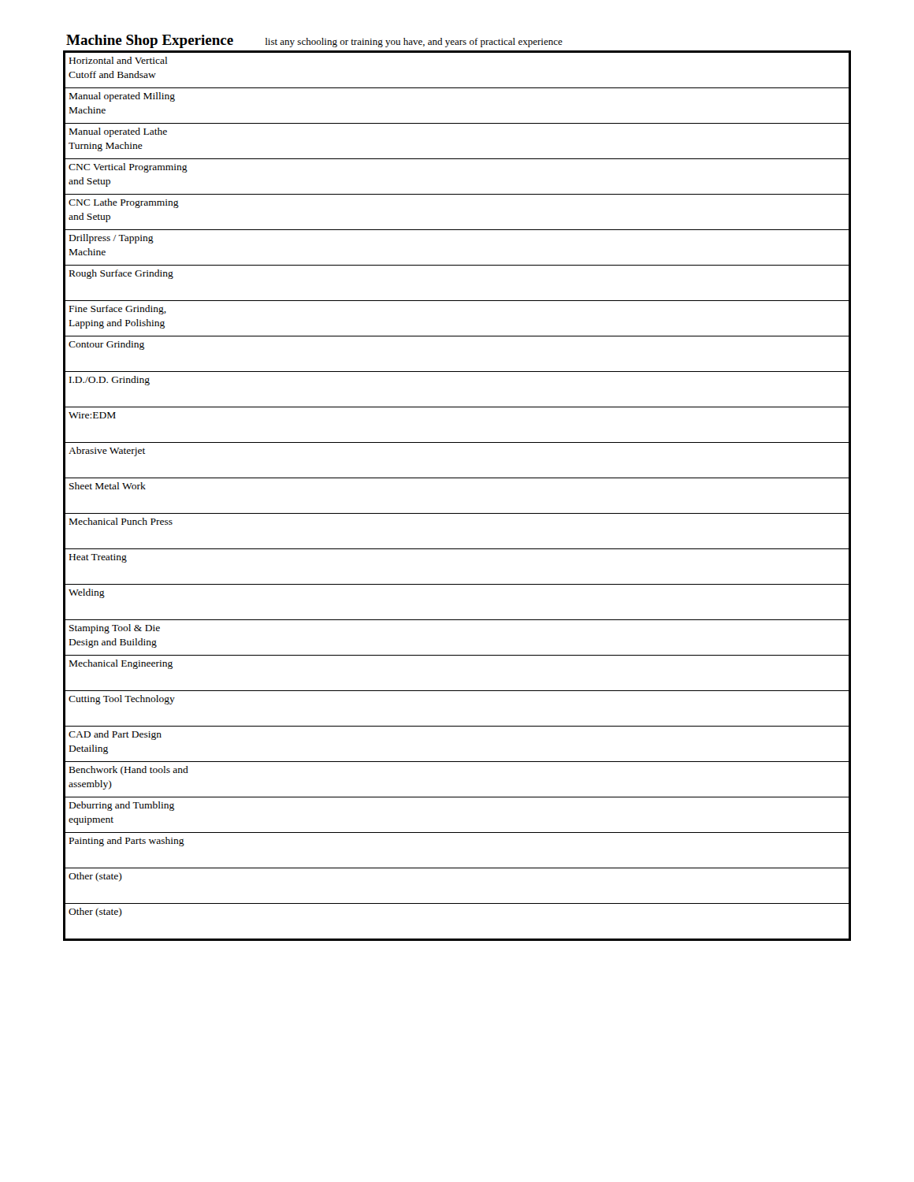Machine Shop Experience
list any schooling or training you have, and years of practical experience
| Horizontal and Vertical Cutoff and Bandsaw |
| Manual operated Milling Machine |
| Manual operated Lathe Turning Machine |
| CNC Vertical Programming and Setup |
| CNC Lathe Programming and Setup |
| Drillpress / Tapping Machine |
| Rough Surface Grinding |
| Fine Surface Grinding, Lapping and Polishing |
| Contour Grinding |
| I.D./O.D. Grinding |
| Wire:EDM |
| Abrasive Waterjet |
| Sheet Metal Work |
| Mechanical Punch Press |
| Heat Treating |
| Welding |
| Stamping Tool & Die Design and Building |
| Mechanical Engineering |
| Cutting Tool Technology |
| CAD and Part Design Detailing |
| Benchwork (Hand tools and assembly) |
| Deburring and Tumbling equipment |
| Painting and Parts washing |
| Other (state) |
| Other (state) |